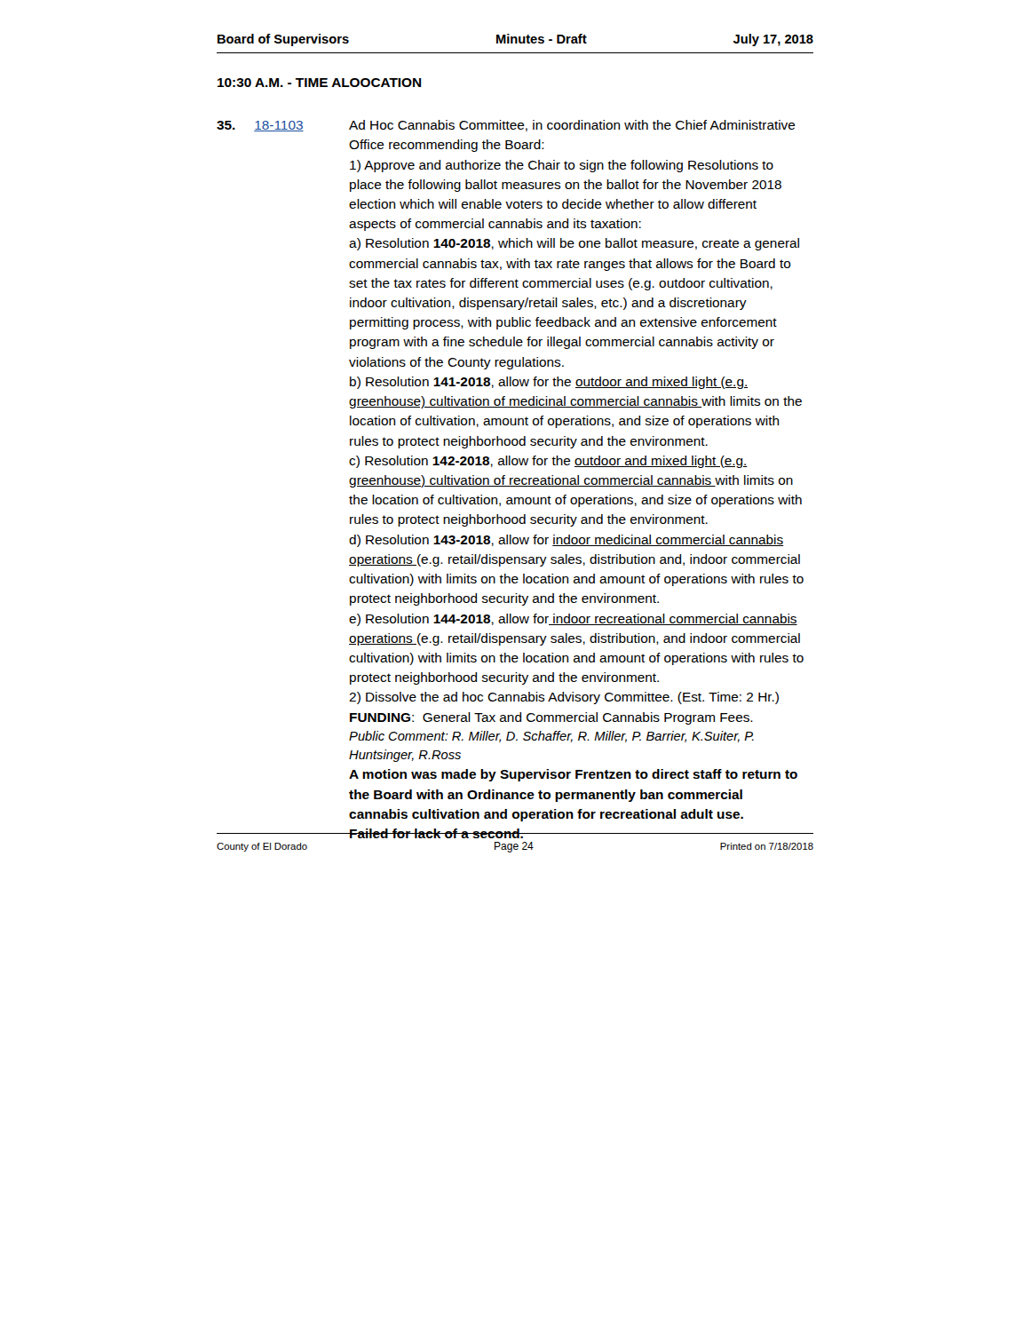Board of Supervisors
Minutes - Draft
July 17, 2018
10:30 A.M. - TIME ALOOCATION
35.
18-1103
Ad Hoc Cannabis Committee, in coordination with the Chief Administrative Office recommending the Board:
1) Approve and authorize the Chair to sign the following Resolutions to place the following ballot measures on the ballot for the November 2018 election which will enable voters to decide whether to allow different aspects of commercial cannabis and its taxation:
a) Resolution 140-2018, which will be one ballot measure, create a general commercial cannabis tax, with tax rate ranges that allows for the Board to set the tax rates for different commercial uses (e.g. outdoor cultivation, indoor cultivation, dispensary/retail sales, etc.) and a discretionary permitting process, with public feedback and an extensive enforcement program with a fine schedule for illegal commercial cannabis activity or violations of the County regulations.
b) Resolution 141-2018, allow for the outdoor and mixed light (e.g. greenhouse) cultivation of medicinal commercial cannabis with limits on the location of cultivation, amount of operations, and size of operations with rules to protect neighborhood security and the environment.
c) Resolution 142-2018, allow for the outdoor and mixed light (e.g. greenhouse) cultivation of recreational commercial cannabis with limits on the location of cultivation, amount of operations, and size of operations with rules to protect neighborhood security and the environment.
d) Resolution 143-2018, allow for indoor medicinal commercial cannabis operations (e.g. retail/dispensary sales, distribution and, indoor commercial cultivation) with limits on the location and amount of operations with rules to protect neighborhood security and the environment.
e) Resolution 144-2018, allow for indoor recreational commercial cannabis operations (e.g. retail/dispensary sales, distribution, and indoor commercial cultivation) with limits on the location and amount of operations with rules to protect neighborhood security and the environment.
2) Dissolve the ad hoc Cannabis Advisory Committee. (Est. Time: 2 Hr.)
FUNDING: General Tax and Commercial Cannabis Program Fees.
Public Comment: R. Miller, D. Schaffer, R. Miller, P. Barrier, K.Suiter, P. Huntsinger, R.Ross
A motion was made by Supervisor Frentzen to direct staff to return to the Board with an Ordinance to permanently ban commercial cannabis cultivation and operation for recreational adult use.
Failed for lack of a second.
County of El Dorado
Page 24
Printed on 7/18/2018